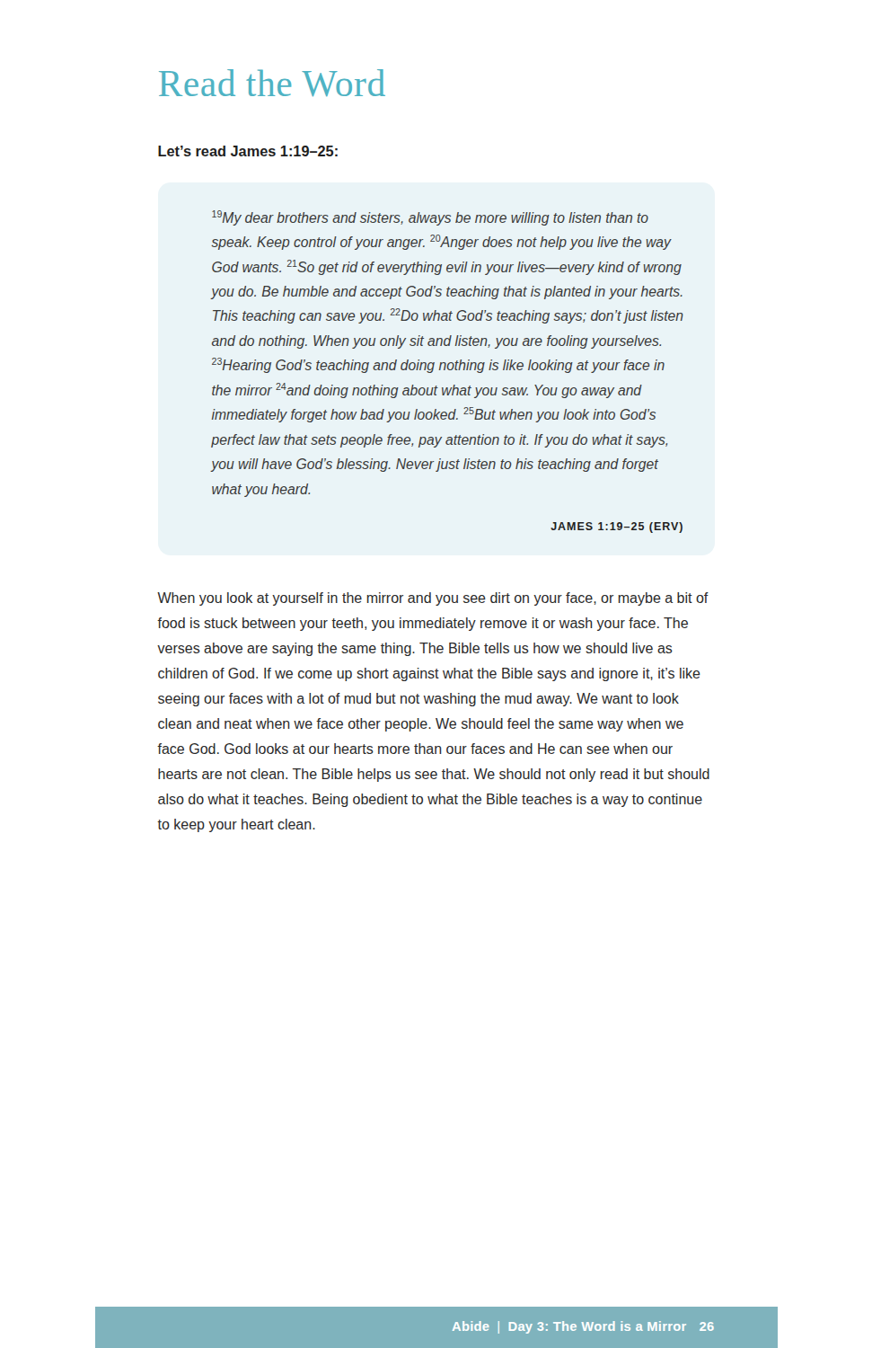Read the Word
Let’s read James 1:19–25:
19My dear brothers and sisters, always be more willing to listen than to speak. Keep control of your anger. 20Anger does not help you live the way God wants. 21So get rid of everything evil in your lives—every kind of wrong you do. Be humble and accept God’s teaching that is planted in your hearts. This teaching can save you. 22Do what God’s teaching says; don’t just listen and do nothing. When you only sit and listen, you are fooling yourselves. 23Hearing God’s teaching and doing nothing is like looking at your face in the mirror 24and doing nothing about what you saw. You go away and immediately forget how bad you looked. 25But when you look into God’s perfect law that sets people free, pay attention to it. If you do what it says, you will have God’s blessing. Never just listen to his teaching and forget what you heard.
JAMES 1:19–25 (ERV)
When you look at yourself in the mirror and you see dirt on your face, or maybe a bit of food is stuck between your teeth, you immediately remove it or wash your face. The verses above are saying the same thing. The Bible tells us how we should live as children of God. If we come up short against what the Bible says and ignore it, it’s like seeing our faces with a lot of mud but not washing the mud away. We want to look clean and neat when we face other people. We should feel the same way when we face God. God looks at our hearts more than our faces and He can see when our hearts are not clean. The Bible helps us see that. We should not only read it but should also do what it teaches. Being obedient to what the Bible teaches is a way to continue to keep your heart clean.
Abide|Day 3: The Word is a Mirror26